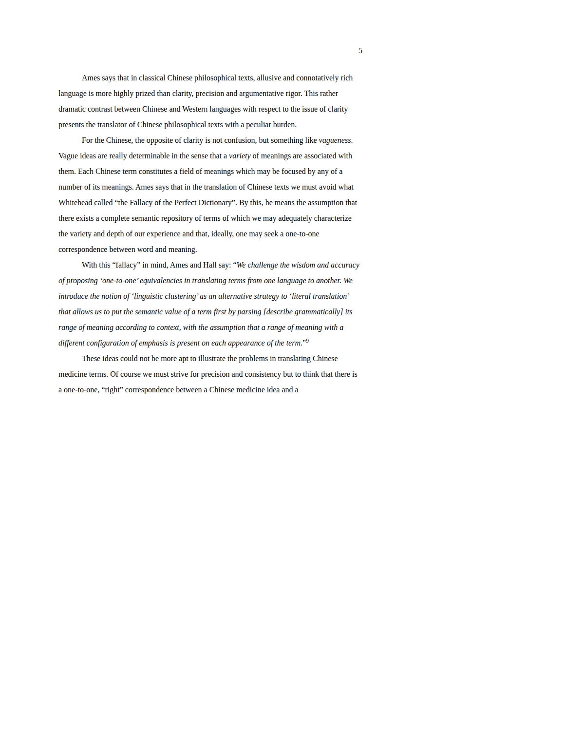5
Ames says that in classical Chinese philosophical texts, allusive and connotatively rich language is more highly prized than clarity, precision and argumentative rigor. This rather dramatic contrast between Chinese and Western languages with respect to the issue of clarity presents the translator of Chinese philosophical texts with a peculiar burden.
For the Chinese, the opposite of clarity is not confusion, but something like vagueness. Vague ideas are really determinable in the sense that a variety of meanings are associated with them. Each Chinese term constitutes a field of meanings which may be focused by any of a number of its meanings. Ames says that in the translation of Chinese texts we must avoid what Whitehead called “the Fallacy of the Perfect Dictionary”. By this, he means the assumption that there exists a complete semantic repository of terms of which we may adequately characterize the variety and depth of our experience and that, ideally, one may seek a one-to-one correspondence between word and meaning.
With this “fallacy” in mind, Ames and Hall say: “We challenge the wisdom and accuracy of proposing ‘one-to-one’ equivalencies in translating terms from one language to another. We introduce the notion of ‘linguistic clustering’ as an alternative strategy to ‘literal translation’ that allows us to put the semantic value of a term first by parsing [describe grammatically] its range of meaning according to context, with the assumption that a range of meaning with a different configuration of emphasis is present on each appearance of the term.”9
These ideas could not be more apt to illustrate the problems in translating Chinese medicine terms. Of course we must strive for precision and consistency but to think that there is a one-to-one, “right” correspondence between a Chinese medicine idea and a